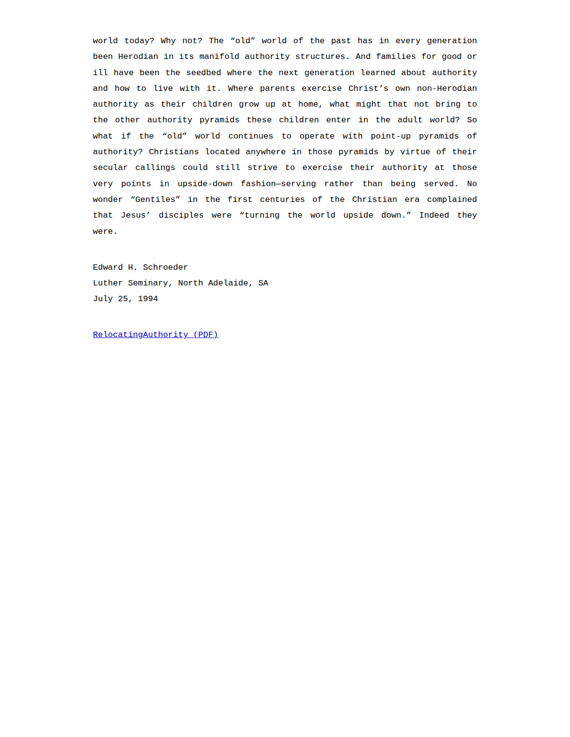world today? Why not? The “old” world of the past has in every generation been Herodian in its manifold authority structures. And families for good or ill have been the seedbed where the next generation learned about authority and how to live with it. Where parents exercise Christ’s own non-Herodian authority as their children grow up at home, what might that not bring to the other authority pyramids these children enter in the adult world? So what if the “old” world continues to operate with point-up pyramids of authority? Christians located anywhere in those pyramids by virtue of their secular callings could still strive to exercise their authority at those very points in upside-down fashion—serving rather than being served. No wonder “Gentiles” in the first centuries of the Christian era complained that Jesus’ disciples were “turning the world upside down.” Indeed they were.
Edward H. Schroeder
Luther Seminary, North Adelaide, SA
July 25, 1994
RelocatingAuthority (PDF)